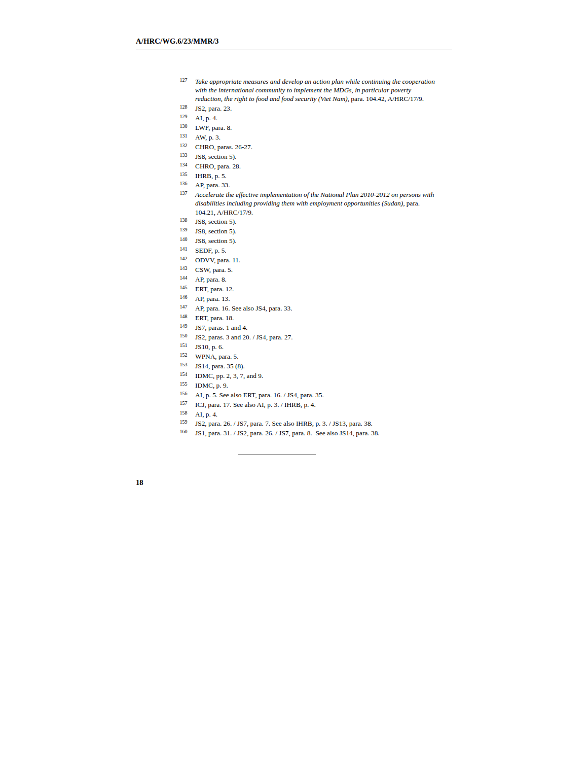A/HRC/WG.6/23/MMR/3
127 Take appropriate measures and develop an action plan while continuing the cooperation with the international community to implement the MDGs, in particular poverty reduction, the right to food and food security (Viet Nam), para. 104.42, A/HRC/17/9.
128 JS2, para. 23.
129 AI, p. 4.
130 LWF, para. 8.
131 AW, p. 3.
132 CHRO, paras. 26-27.
133 JS8, section 5).
134 CHRO, para. 28.
135 IHRB, p. 5.
136 AP, para. 33.
137 Accelerate the effective implementation of the National Plan 2010-2012 on persons with disabilities including providing them with employment opportunities (Sudan), para. 104.21, A/HRC/17/9.
138 JS8, section 5).
139 JS8, section 5).
140 JS8, section 5).
141 SEDF, p. 5.
142 ODVV, para. 11.
143 CSW, para. 5.
144 AP, para. 8.
145 ERT, para. 12.
146 AP, para. 13.
147 AP, para. 16. See also JS4, para. 33.
148 ERT, para. 18.
149 JS7, paras. 1 and 4.
150 JS2, paras. 3 and 20. / JS4, para. 27.
151 JS10, p. 6.
152 WPNA, para. 5.
153 JS14, para. 35 (8).
154 IDMC, pp. 2, 3, 7, and 9.
155 IDMC, p. 9.
156 AI, p. 5. See also ERT, para. 16. / JS4, para. 35.
157 ICJ, para. 17. See also AI, p. 3. / IHRB, p. 4.
158 AI, p. 4.
159 JS2, para. 26. / JS7, para. 7. See also IHRB, p. 3. / JS13, para. 38.
160 JS1, para. 31. / JS2, para. 26. / JS7, para. 8. See also JS14, para. 38.
18